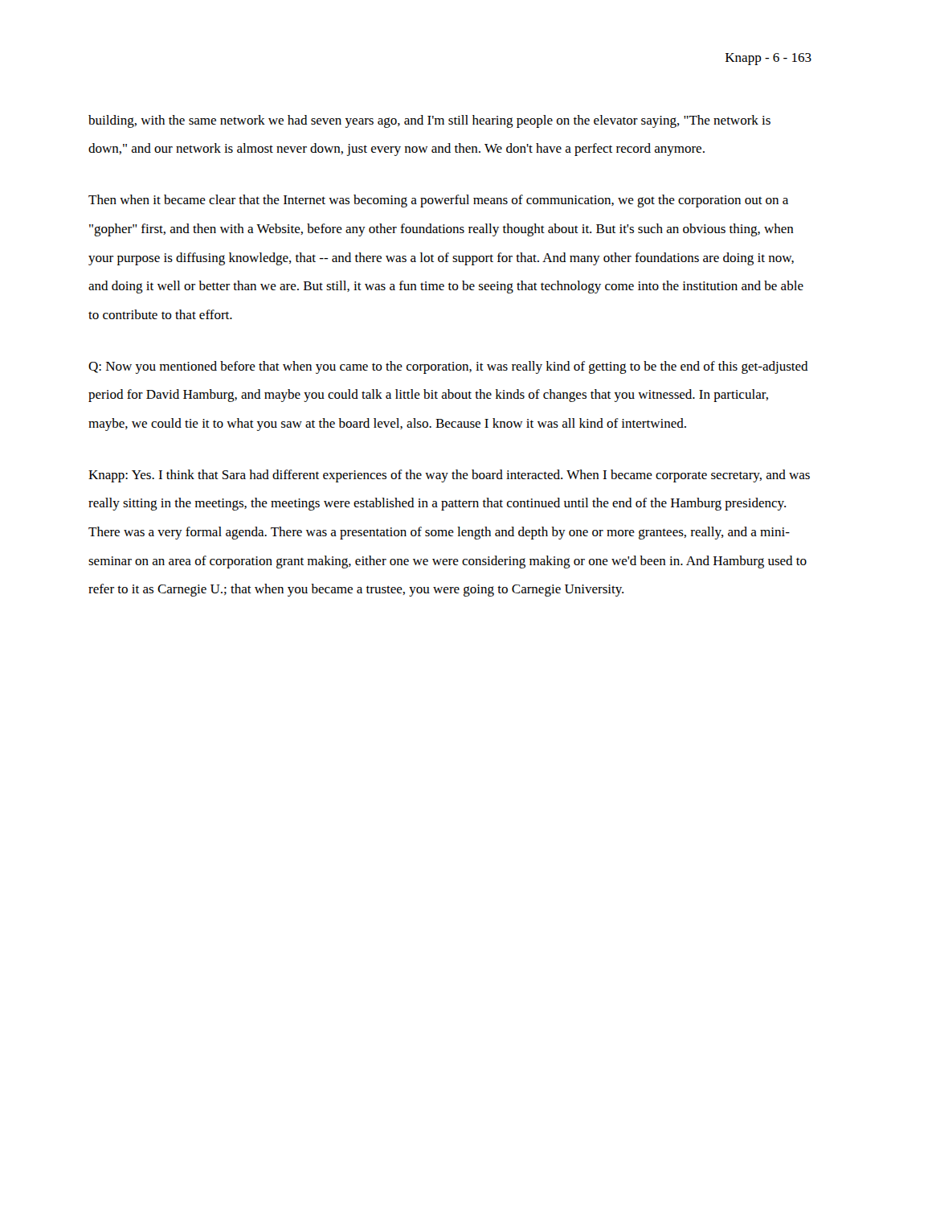Knapp - 6 - 163
building, with the same network we had seven years ago, and I'm still hearing people on the elevator saying, "The network is down," and our network is almost never down, just every now and then. We don't have a perfect record anymore.
Then when it became clear that the Internet was becoming a powerful means of communication, we got the corporation out on a "gopher" first, and then with a Website, before any other foundations really thought about it. But it's such an obvious thing, when your purpose is diffusing knowledge, that -- and there was a lot of support for that. And many other foundations are doing it now, and doing it well or better than we are. But still, it was a fun time to be seeing that technology come into the institution and be able to contribute to that effort.
Q: Now you mentioned before that when you came to the corporation, it was really kind of getting to be the end of this get-adjusted period for David Hamburg, and maybe you could talk a little bit about the kinds of changes that you witnessed. In particular, maybe, we could tie it to what you saw at the board level, also. Because I know it was all kind of intertwined.
Knapp: Yes. I think that Sara had different experiences of the way the board interacted. When I became corporate secretary, and was really sitting in the meetings, the meetings were established in a pattern that continued until the end of the Hamburg presidency. There was a very formal agenda. There was a presentation of some length and depth by one or more grantees, really, and a mini-seminar on an area of corporation grant making, either one we were considering making or one we'd been in. And Hamburg used to refer to it as Carnegie U.; that when you became a trustee, you were going to Carnegie University.